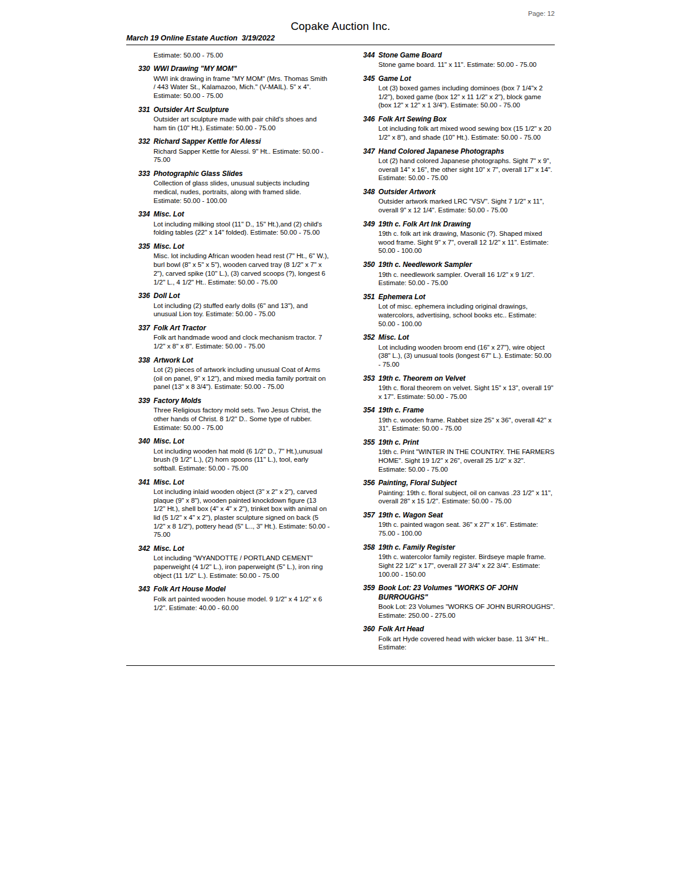Page: 12
Copake Auction Inc.
March 19 Online Estate Auction 3/19/2022
Estimate: 50.00 - 75.00
330
WWI Drawing "MY MOM" WWI ink drawing in frame "MY MOM" (Mrs. Thomas Smith / 443 Water St., Kalamazoo, Mich." (V-MAIL). 5" x 4". Estimate: 50.00 - 75.00
331
Outsider Art Sculpture Outsider art sculpture made with pair child's shoes and ham tin (10" Ht.). Estimate: 50.00 - 75.00
332
Richard Sapper Kettle for Alessi Richard Sapper Kettle for Alessi. 9" Ht.. Estimate: 50.00 - 75.00
333
Photographic Glass Slides Collection of glass slides, unusual subjects including medical, nudes, portraits, along with framed slide. Estimate: 50.00 - 100.00
334
Misc. Lot Lot including milking stool (11" D., 15" Ht.),and (2) child's folding tables (22" x 14" folded). Estimate: 50.00 - 75.00
335
Misc. Lot Misc. lot including African wooden head rest (7" Ht., 6" W.), burl bowl (8" x 5" x 5"), wooden carved tray (8 1/2" x 7" x 2"), carved spike (10" L.), (3) carved scoops (?), longest 6 1/2" L., 4 1/2" Ht.. Estimate: 50.00 - 75.00
336
Doll Lot Lot including (2) stuffed early dolls (6" and 13"), and unusual Lion toy. Estimate: 50.00 - 75.00
337
Folk Art Tractor Folk art handmade wood and clock mechanism tractor. 7 1/2" x 8" x 8". Estimate: 50.00 - 75.00
338
Artwork Lot Lot (2) pieces of artwork including unusual Coat of Arms (oil on panel, 9" x 12"), and mixed media family portrait on panel (13" x 8 3/4"). Estimate: 50.00 - 75.00
339
Factory Molds Three Religious factory mold sets. Two Jesus Christ, the other hands of Christ. 8 1/2" D.. Some type of rubber. Estimate: 50.00 - 75.00
340
Misc. Lot Lot including wooden hat mold (6 1/2" D., 7" Ht.),unusual brush (9 1/2" L.), (2) horn spoons (11" L.), tool, early softball. Estimate: 50.00 - 75.00
341
Misc. Lot Lot including inlaid wooden object (3" x 2" x 2"), carved plaque (9" x 8"), wooden painted knockdown figure (13 1/2" Ht.), shell box (4" x 4" x 2"), trinket box with animal on lid (5 1/2" x 4" x 2"), plaster sculpture signed on back (5 1/2" x 8 1/2"), pottery head (5" L.., 3" Ht.). Estimate: 50.00 - 75.00
342
Misc. Lot Lot including "WYANDOTTE / PORTLAND CEMENT" paperweight (4 1/2" L.), iron paperweight (5" L.), iron ring object (11 1/2" L.). Estimate: 50.00 - 75.00
343
Folk Art House Model Folk art painted wooden house model. 9 1/2" x 4 1/2" x 6 1/2". Estimate: 40.00 - 60.00
344
Stone Game Board Stone game board. 11" x 11". Estimate: 50.00 - 75.00
345
Game Lot Lot (3) boxed games including dominoes (box 7 1/4"x 2 1/2"), boxed game (box 12" x 11 1/2" x 2"), block game (box 12" x 12" x 1 3/4"). Estimate: 50.00 - 75.00
346
Folk Art Sewing Box Lot including folk art mixed wood sewing box (15 1/2" x 20 1/2" x 8"), and shade (10" Ht.). Estimate: 50.00 - 75.00
347
Hand Colored Japanese Photographs Lot (2) hand colored Japanese photographs. Sight 7" x 9", overall 14" x 16", the other sight 10" x 7", overall 17" x 14". Estimate: 50.00 - 75.00
348
Outsider Artwork Outsider artwork marked LRC "VSV". Sight 7 1/2" x 11", overall 9" x 12 1/4". Estimate: 50.00 - 75.00
349
19th c. Folk Art Ink Drawing 19th c. folk art ink drawing, Masonic (?). Shaped mixed wood frame. Sight 9" x 7", overall 12 1/2" x 11". Estimate: 50.00 - 100.00
350
19th c. Needlework Sampler 19th c. needlework sampler. Overall 16 1/2" x 9 1/2". Estimate: 50.00 - 75.00
351
Ephemera Lot Lot of misc. ephemera including original drawings, watercolors, advertising, school books etc.. Estimate: 50.00 - 100.00
352
Misc. Lot Lot including wooden broom end (16" x 27"), wire object (38" L.), (3) unusual tools (longest 67" L.). Estimate: 50.00 - 75.00
353
19th c. Theorem on Velvet 19th c. floral theorem on velvet. Sight 15" x 13", overall 19" x 17". Estimate: 50.00 - 75.00
354
19th c. Frame 19th c. wooden frame. Rabbet size 25" x 36", overall 42" x 31". Estimate: 50.00 - 75.00
355
19th c. Print 19th c. Print "WINTER IN THE COUNTRY. THE FARMERS HOME". Sight 19 1/2" x 26", overall 25 1/2" x 32". Estimate: 50.00 - 75.00
356
Painting, Floral Subject Painting: 19th c. floral subject, oil on canvas .23 1/2" x 11", overall 28" x 15 1/2". Estimate: 50.00 - 75.00
357
19th c. Wagon Seat 19th c. painted wagon seat. 36" x 27" x 16". Estimate: 75.00 - 100.00
358
19th c. Family Register 19th c. watercolor family register. Birdseye maple frame. Sight 22 1/2" x 17", overall 27 3/4" x 22 3/4". Estimate: 100.00 - 150.00
359
Book Lot: 23 Volumes "WORKS OF JOHN BURROUGHS" Book Lot: 23 Volumes "WORKS OF JOHN BURROUGHS". Estimate: 250.00 - 275.00
360
Folk Art Head Folk art Hyde covered head with wicker base. 11 3/4" Ht.. Estimate: